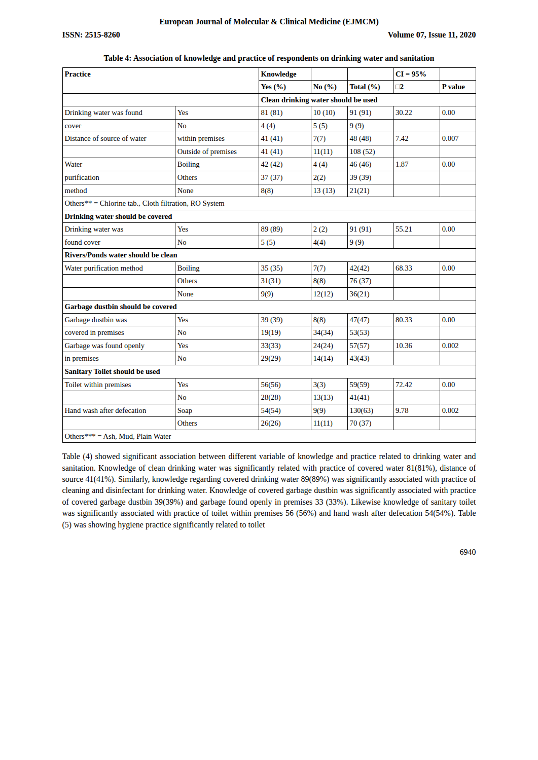European Journal of Molecular & Clinical Medicine (EJMCM)
ISSN: 2515-8260 Volume 07, Issue 11, 2020
Table 4: Association of knowledge and practice of respondents on drinking water and sanitation
| Practice | Knowledge | | | CI = 95% | |
| --- | --- | --- | --- | --- | --- |
| Yes (%) | No (%) | Total (%) | □2 | P value |
| | Clean drinking water should be used |
| Drinking water was found | Yes | 81 (81) | 10 (10) | 91 (91) | 30.22 | 0.00 |
| cover | No | 4 (4) | 5 (5) | 9 (9) | | |
| Distance of source of water | within premises | 41 (41) | 7(7) | 48 (48) | 7.42 | 0.007 |
| | Outside of premises | 41 (41) | 11(11) | 108 (52) | | |
| Water | Boiling | 42 (42) | 4 (4) | 46 (46) | 1.87 | 0.00 |
| purification | Others | 37 (37) | 2(2) | 39 (39) | | |
| method | None | 8(8) | 13 (13) | 21(21) | | |
| Others** = Chlorine tab., Cloth filtration, RO System |
| Drinking water should be covered |
| Drinking water was | Yes | 89 (89) | 2 (2) | 91 (91) | 55.21 | 0.00 |
| found cover | No | 5 (5) | 4(4) | 9 (9) | | |
| Rivers/Ponds water should be clean |
| Water purification method | Boiling | 35 (35) | 7(7) | 42(42) | 68.33 | 0.00 |
| | Others | 31(31) | 8(8) | 76 (37) | | |
| | None | 9(9) | 12(12) | 36(21) | | |
| Garbage dustbin should be covered |
| Garbage dustbin was | Yes | 39 (39) | 8(8) | 47(47) | 80.33 | 0.00 |
| covered in premises | No | 19(19) | 34(34) | 53(53) | | |
| Garbage was found openly | Yes | 33(33) | 24(24) | 57(57) | 10.36 | 0.002 |
| in premises | No | 29(29) | 14(14) | 43(43) | | |
| Sanitary Toilet should be used |
| Toilet within premises | Yes | 56(56) | 3(3) | 59(59) | 72.42 | 0.00 |
| | No | 28(28) | 13(13) | 41(41) | | |
| Hand wash after defecation | Soap | 54(54) | 9(9) | 130(63) | 9.78 | 0.002 |
| | Others | 26(26) | 11(11) | 70 (37) | | |
| Others*** = Ash, Mud, Plain Water |
Table (4) showed significant association between different variable of knowledge and practice related to drinking water and sanitation. Knowledge of clean drinking water was significantly related with practice of covered water 81(81%), distance of source 41(41%). Similarly, knowledge regarding covered drinking water 89(89%) was significantly associated with practice of cleaning and disinfectant for drinking water. Knowledge of covered garbage dustbin was significantly associated with practice of covered garbage dustbin 39(39%) and garbage found openly in premises 33 (33%). Likewise knowledge of sanitary toilet was significantly associated with practice of toilet within premises 56 (56%) and hand wash after defecation 54(54%). Table (5) was showing hygiene practice significantly related to toilet
6940